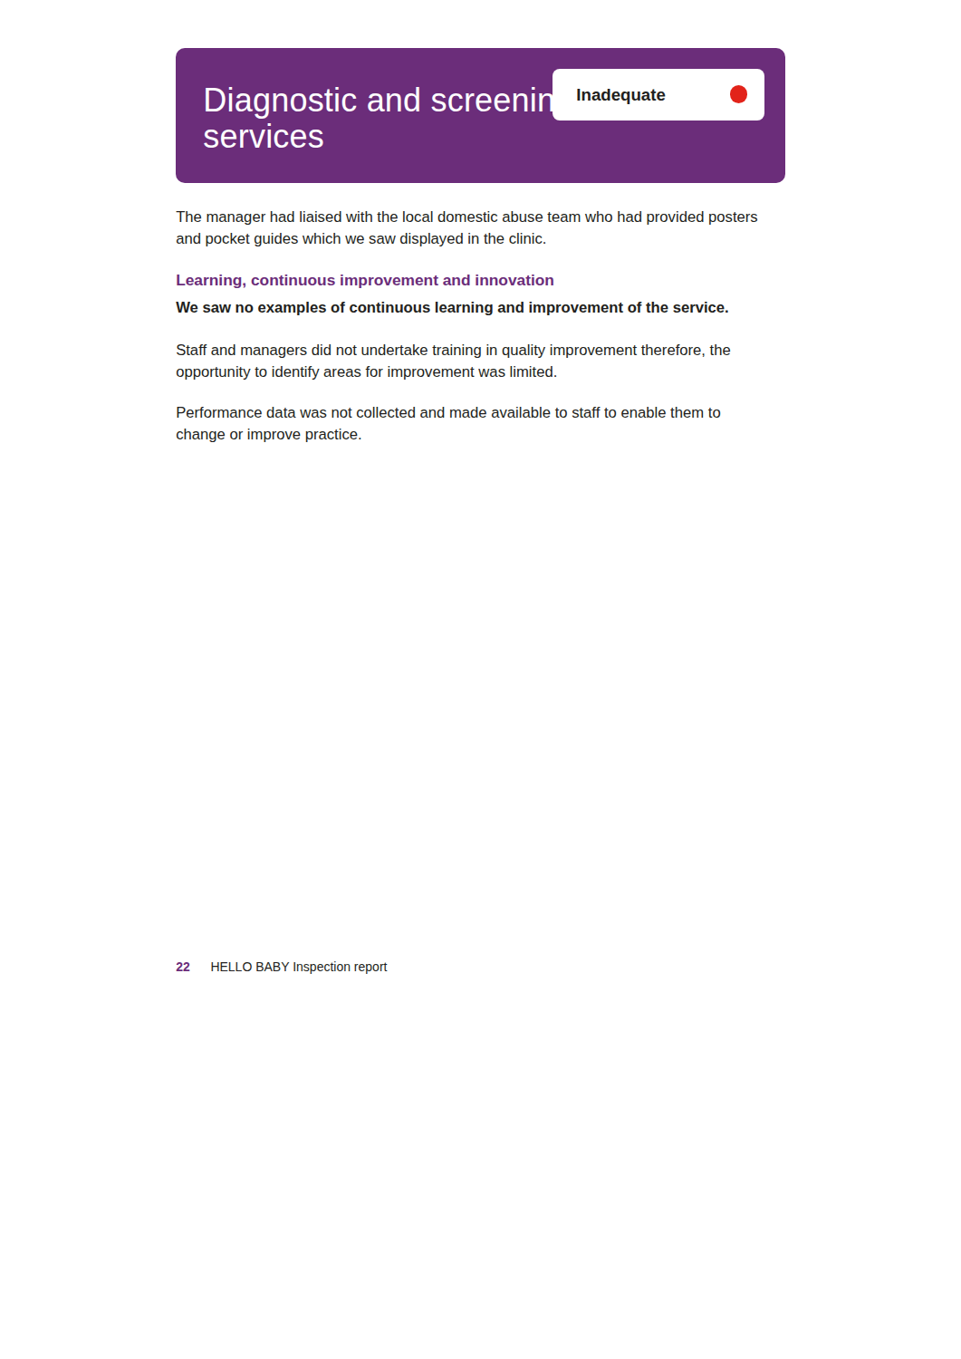Inadequate
Diagnostic and screening
services
The manager had liaised with the local domestic abuse team who had provided posters and pocket guides which we saw displayed in the clinic.
Learning, continuous improvement and innovation
We saw no examples of continuous learning and improvement of the service.
Staff and managers did not undertake training in quality improvement therefore, the opportunity to identify areas for improvement was limited.
Performance data was not collected and made available to staff to enable them to change or improve practice.
22 HELLO BABY Inspection report